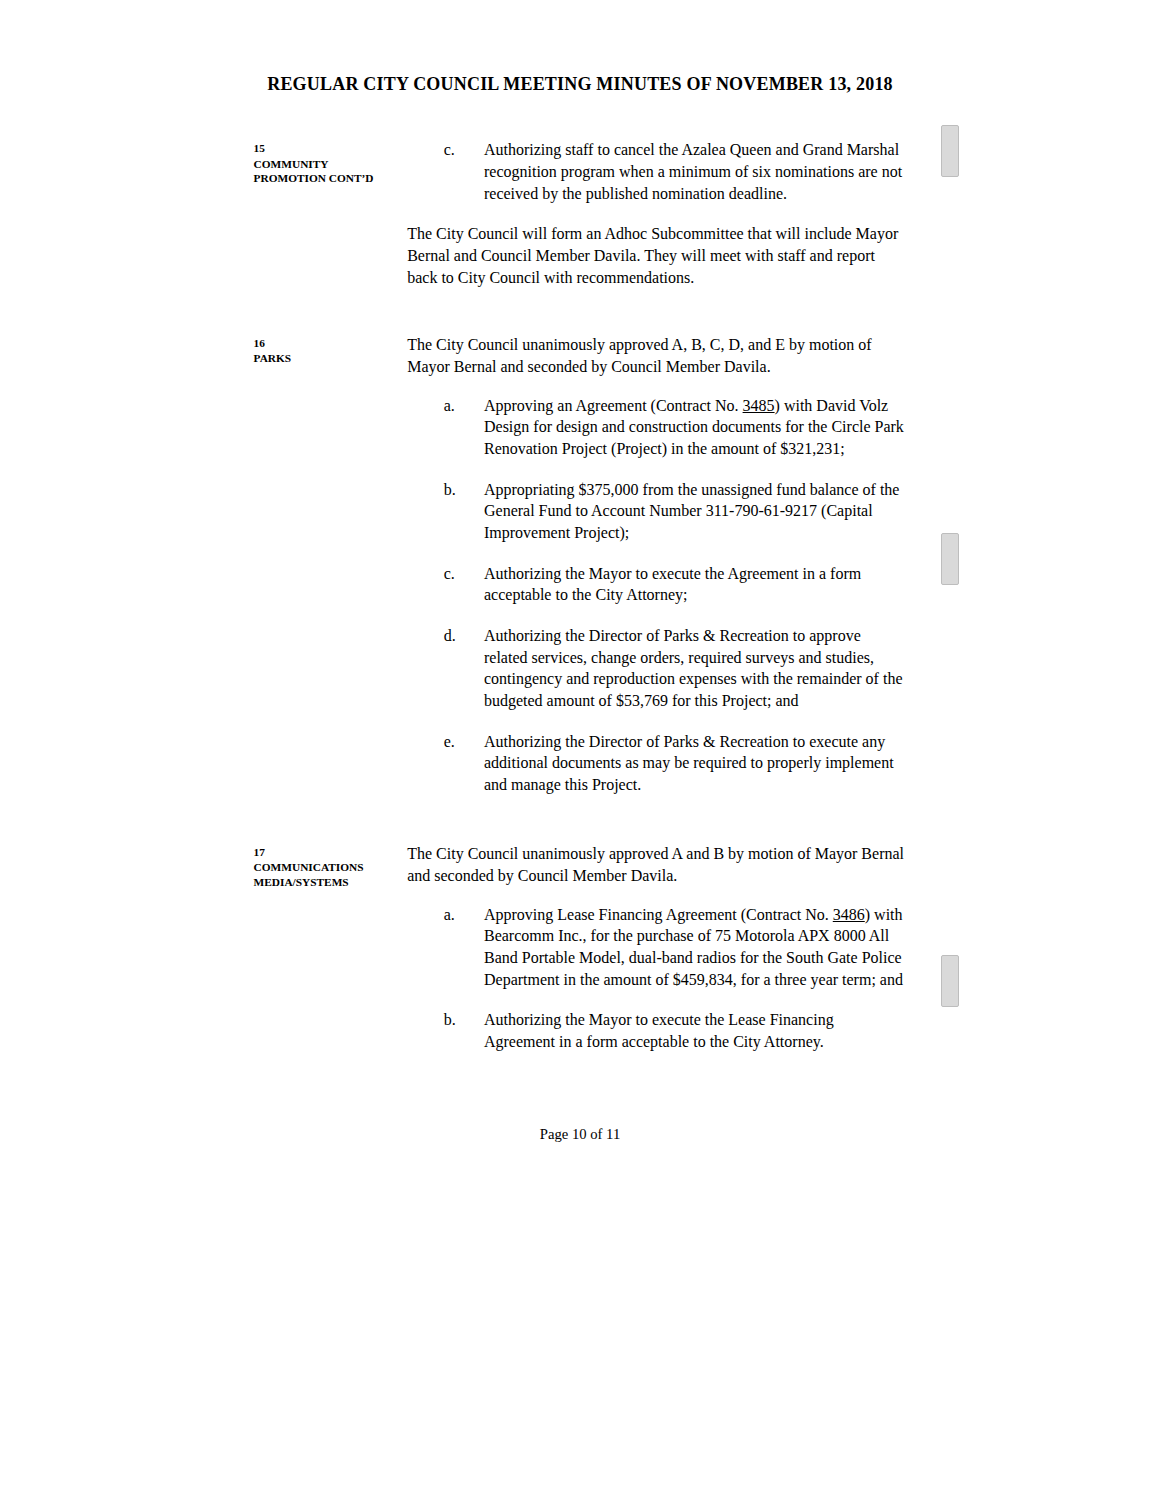REGULAR CITY COUNCIL MEETING MINUTES OF NOVEMBER 13, 2018
15 COMMUNITY
PROMOTION CONT’D
c.
Authorizing staff to cancel the Azalea Queen and Grand Marshal recognition program when a minimum of six nominations are not received by the published nomination deadline.
The City Council will form an Adhoc Subcommittee that will include Mayor Bernal and Council Member Davila. They will meet with staff and report back to City Council with recommendations.
16 PARKS
The City Council unanimously approved A, B, C, D, and E by motion of Mayor Bernal and seconded by Council Member Davila.
a.
Approving an Agreement (Contract No. 3485) with David Volz Design for design and construction documents for the Circle Park Renovation Project (Project) in the amount of $321,231;
b.
Appropriating $375,000 from the unassigned fund balance of the General Fund to Account Number 311-790-61-9217 (Capital Improvement Project);
c.
Authorizing the Mayor to execute the Agreement in a form acceptable to the City Attorney;
d.
Authorizing the Director of Parks & Recreation to approve related services, change orders, required surveys and studies, contingency and reproduction expenses with the remainder of the budgeted amount of $53,769 for this Project; and
e.
Authorizing the Director of Parks & Recreation to execute any additional documents as may be required to properly implement and manage this Project.
17 COMMUNICATIONS
MEDIA/SYSTEMS
The City Council unanimously approved A and B by motion of Mayor Bernal and seconded by Council Member Davila.
a.
Approving Lease Financing Agreement (Contract No. 3486) with Bearcomm Inc., for the purchase of 75 Motorola APX 8000 All Band Portable Model, dual-band radios for the South Gate Police Department in the amount of $459,834, for a three year term; and
b.
Authorizing the Mayor to execute the Lease Financing Agreement in a form acceptable to the City Attorney.
Page 10 of 11